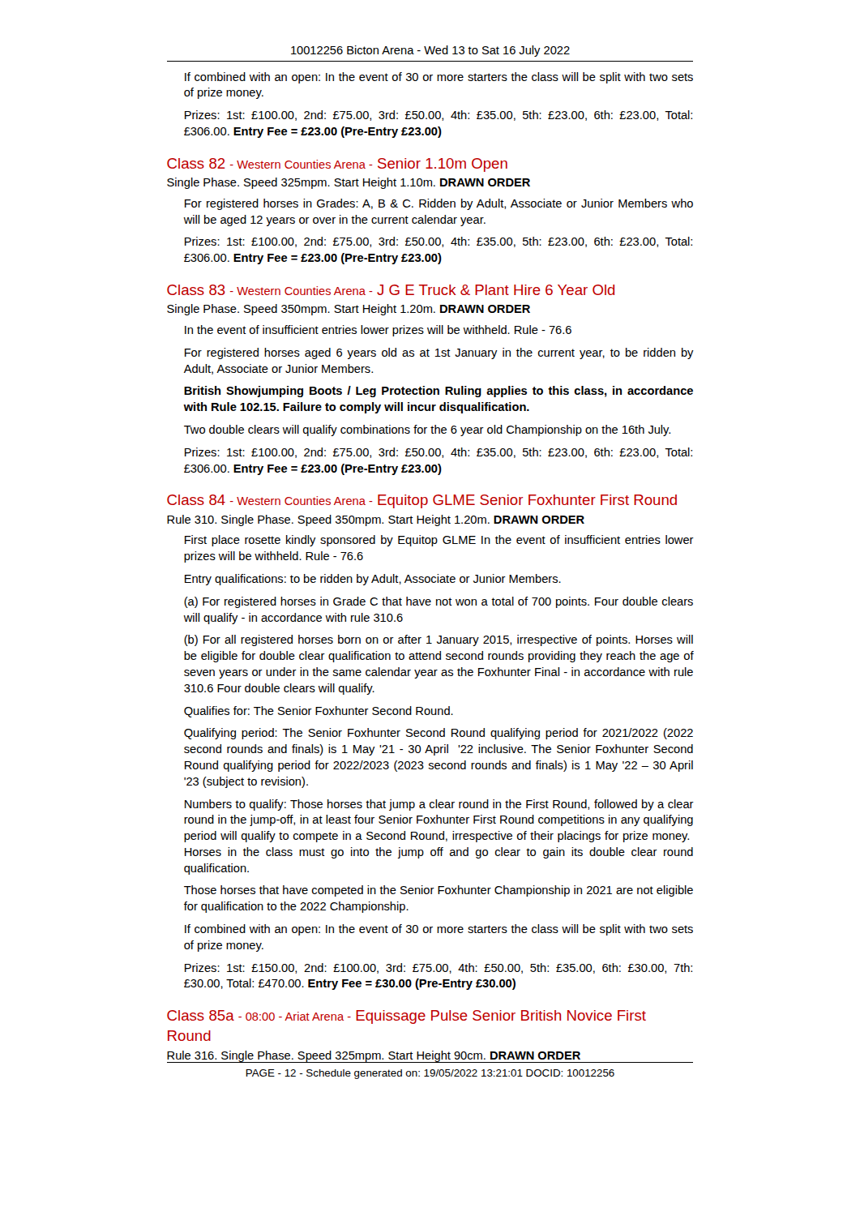10012256 Bicton Arena - Wed 13 to Sat 16 July 2022
If combined with an open: In the event of 30 or more starters the class will be split with two sets of prize money.
Prizes: 1st: £100.00, 2nd: £75.00, 3rd: £50.00, 4th: £35.00, 5th: £23.00, 6th: £23.00, Total: £306.00. Entry Fee = £23.00 (Pre-Entry £23.00)
Class 82 - Western Counties Arena - Senior 1.10m Open
Single Phase. Speed 325mpm. Start Height 1.10m. DRAWN ORDER
For registered horses in Grades: A, B & C. Ridden by Adult, Associate or Junior Members who will be aged 12 years or over in the current calendar year.
Prizes: 1st: £100.00, 2nd: £75.00, 3rd: £50.00, 4th: £35.00, 5th: £23.00, 6th: £23.00, Total: £306.00. Entry Fee = £23.00 (Pre-Entry £23.00)
Class 83 - Western Counties Arena - J G E Truck & Plant Hire 6 Year Old
Single Phase. Speed 350mpm. Start Height 1.20m. DRAWN ORDER
In the event of insufficient entries lower prizes will be withheld. Rule - 76.6
For registered horses aged 6 years old as at 1st January in the current year, to be ridden by Adult, Associate or Junior Members.
British Showjumping Boots / Leg Protection Ruling applies to this class, in accordance with Rule 102.15. Failure to comply will incur disqualification.
Two double clears will qualify combinations for the 6 year old Championship on the 16th July.
Prizes: 1st: £100.00, 2nd: £75.00, 3rd: £50.00, 4th: £35.00, 5th: £23.00, 6th: £23.00, Total: £306.00. Entry Fee = £23.00 (Pre-Entry £23.00)
Class 84 - Western Counties Arena - Equitop GLME Senior Foxhunter First Round
Rule 310. Single Phase. Speed 350mpm. Start Height 1.20m. DRAWN ORDER
First place rosette kindly sponsored by Equitop GLME In the event of insufficient entries lower prizes will be withheld. Rule - 76.6
Entry qualifications: to be ridden by Adult, Associate or Junior Members.
(a) For registered horses in Grade C that have not won a total of 700 points. Four double clears will qualify - in accordance with rule 310.6
(b) For all registered horses born on or after 1 January 2015, irrespective of points. Horses will be eligible for double clear qualification to attend second rounds providing they reach the age of seven years or under in the same calendar year as the Foxhunter Final - in accordance with rule 310.6 Four double clears will qualify.
Qualifies for: The Senior Foxhunter Second Round.
Qualifying period: The Senior Foxhunter Second Round qualifying period for 2021/2022 (2022 second rounds and finals) is 1 May '21 - 30 April '22 inclusive. The Senior Foxhunter Second Round qualifying period for 2022/2023 (2023 second rounds and finals) is 1 May '22 – 30 April '23 (subject to revision).
Numbers to qualify: Those horses that jump a clear round in the First Round, followed by a clear round in the jump-off, in at least four Senior Foxhunter First Round competitions in any qualifying period will qualify to compete in a Second Round, irrespective of their placings for prize money. Horses in the class must go into the jump off and go clear to gain its double clear round qualification.
Those horses that have competed in the Senior Foxhunter Championship in 2021 are not eligible for qualification to the 2022 Championship.
If combined with an open: In the event of 30 or more starters the class will be split with two sets of prize money.
Prizes: 1st: £150.00, 2nd: £100.00, 3rd: £75.00, 4th: £50.00, 5th: £35.00, 6th: £30.00, 7th: £30.00, Total: £470.00. Entry Fee = £30.00 (Pre-Entry £30.00)
Class 85a - 08:00 - Ariat Arena - Equissage Pulse Senior British Novice First Round
Rule 316. Single Phase. Speed 325mpm. Start Height 90cm. DRAWN ORDER
PAGE - 12 - Schedule generated on: 19/05/2022 13:21:01 DOCID: 10012256